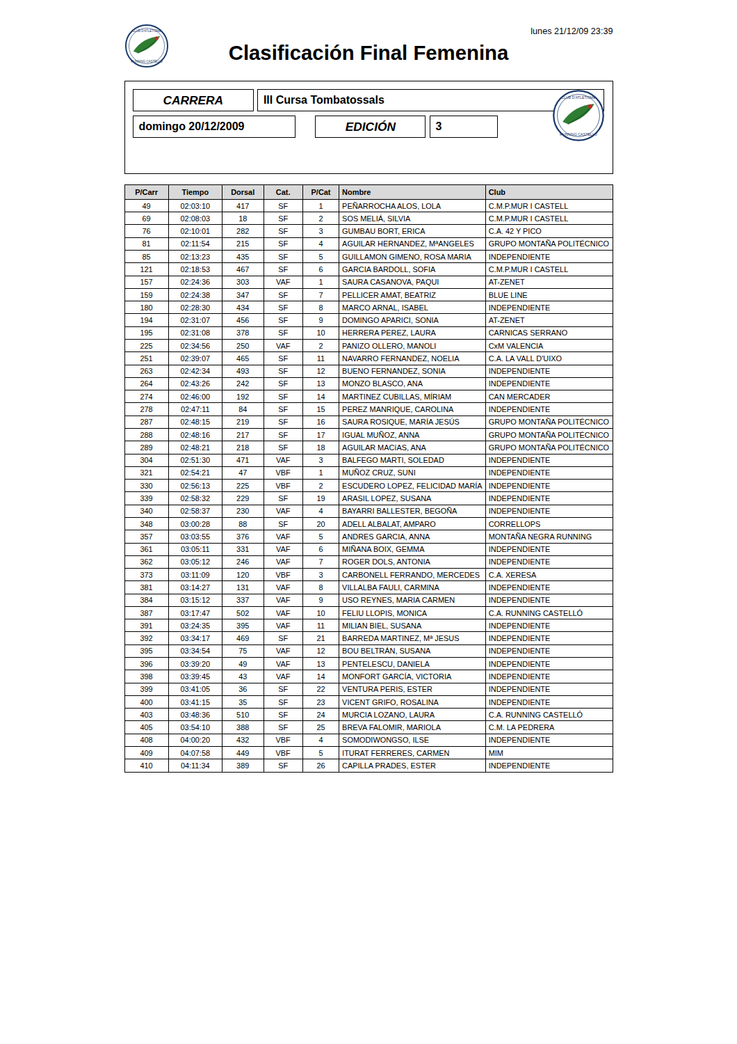CLUB D'ATLETISME RUNNING CASTELLÓ
lunes 21/12/09 23:39
Clasificación Final Femenina
CLUB D'ATLETISME RUNNING CASTELLÓ
CARRERA
III Cursa Tombatossals
domingo 20/12/2009
EDICIÓN
3
| P/Carr | Tiempo | Dorsal | Cat. | P/Cat | Nombre | Club |
| --- | --- | --- | --- | --- | --- | --- |
| 49 | 02:03:10 | 417 | SF | 1 | PEÑARROCHA ALOS, LOLA | C.M.P.MUR I CASTELL |
| 69 | 02:08:03 | 18 | SF | 2 | SOS MELIÁ, SILVIA | C.M.P.MUR I CASTELL |
| 76 | 02:10:01 | 282 | SF | 3 | GUMBAU BORT, ERICA | C.A. 42 Y PICO |
| 81 | 02:11:54 | 215 | SF | 4 | AGUILAR HERNANDEZ, MªANGELES | GRUPO MONTAÑA POLITÉCNICO |
| 85 | 02:13:23 | 435 | SF | 5 | GUILLAMON GIMENO, ROSA MARIA | INDEPENDIENTE |
| 121 | 02:18:53 | 467 | SF | 6 | GARCIA BARDOLL, SOFIA | C.M.P.MUR I CASTELL |
| 157 | 02:24:36 | 303 | VAF | 1 | SAURA CASANOVA, PAQUI | AT-ZENET |
| 159 | 02:24:38 | 347 | SF | 7 | PELLICER AMAT, BEATRIZ | BLUE LINE |
| 180 | 02:28:30 | 434 | SF | 8 | MARCO ARNAL, ISABEL | INDEPENDIENTE |
| 194 | 02:31:07 | 456 | SF | 9 | DOMINGO APARICI, SONIA | AT-ZENET |
| 195 | 02:31:08 | 378 | SF | 10 | HERRERA PEREZ, LAURA | CARNICAS SERRANO |
| 225 | 02:34:56 | 250 | VAF | 2 | PANIZO OLLERO, MANOLI | CxM VALENCIA |
| 251 | 02:39:07 | 465 | SF | 11 | NAVARRO FERNANDEZ, NOELIA | C.A. LA VALL D'UIXO |
| 263 | 02:42:34 | 493 | SF | 12 | BUENO FERNANDEZ, SONIA | INDEPENDIENTE |
| 264 | 02:43:26 | 242 | SF | 13 | MONZO BLASCO, ANA | INDEPENDIENTE |
| 274 | 02:46:00 | 192 | SF | 14 | MARTINEZ CUBILLAS, MÍRIAM | CAN MERCADER |
| 278 | 02:47:11 | 84 | SF | 15 | PEREZ MANRIQUE, CAROLINA | INDEPENDIENTE |
| 287 | 02:48:15 | 219 | SF | 16 | SAURA ROSIQUE, MARÍA JESÚS | GRUPO MONTAÑA POLITÉCNICO |
| 288 | 02:48:16 | 217 | SF | 17 | IGUAL MUÑOZ, ANNA | GRUPO MONTAÑA POLITÉCNICO |
| 289 | 02:48:21 | 218 | SF | 18 | AGUILAR MACíAS, ANA | GRUPO MONTAÑA POLITÉCNICO |
| 304 | 02:51:30 | 471 | VAF | 3 | BALFEGO MARTI, SOLEDAD | INDEPENDIENTE |
| 321 | 02:54:21 | 47 | VBF | 1 | MUÑOZ CRUZ, SUNI | INDEPENDIENTE |
| 330 | 02:56:13 | 225 | VBF | 2 | ESCUDERO LOPEZ, FELICIDAD MARÍA | INDEPENDIENTE |
| 339 | 02:58:32 | 229 | SF | 19 | ARASIL LOPEZ, SUSANA | INDEPENDIENTE |
| 340 | 02:58:37 | 230 | VAF | 4 | BAYARRI BALLESTER, BEGOÑA | INDEPENDIENTE |
| 348 | 03:00:28 | 88 | SF | 20 | ADELL ALBALAT, AMPARO | CORRELLOPS |
| 357 | 03:03:55 | 376 | VAF | 5 | ANDRES GARCIA, ANNA | MONTAÑA NEGRA RUNNING |
| 361 | 03:05:11 | 331 | VAF | 6 | MIÑANA BOIX, GEMMA | INDEPENDIENTE |
| 362 | 03:05:12 | 246 | VAF | 7 | ROGER DOLS, ANTONIA | INDEPENDIENTE |
| 373 | 03:11:09 | 120 | VBF | 3 | CARBONELL FERRANDO, MERCEDES | C.A. XERESA |
| 381 | 03:14:27 | 131 | VAF | 8 | VILLALBA FAULI, CARMINA | INDEPENDIENTE |
| 384 | 03:15:12 | 337 | VAF | 9 | USO REYNES, MARIA CARMEN | INDEPENDIENTE |
| 387 | 03:17:47 | 502 | VAF | 10 | FELIU LLOPIS, MONICA | C.A. RUNNING CASTELLÓ |
| 391 | 03:24:35 | 395 | VAF | 11 | MILIAN BIEL, SUSANA | INDEPENDIENTE |
| 392 | 03:34:17 | 469 | SF | 21 | BARREDA MARTINEZ, Mª JESUS | INDEPENDIENTE |
| 395 | 03:34:54 | 75 | VAF | 12 | BOU BELTRÁN, SUSANA | INDEPENDIENTE |
| 396 | 03:39:20 | 49 | VAF | 13 | PENTELESCU, DANIELA | INDEPENDIENTE |
| 398 | 03:39:45 | 43 | VAF | 14 | MONFORT GARCÍA, VICTORIA | INDEPENDIENTE |
| 399 | 03:41:05 | 36 | SF | 22 | VENTURA PERIS, ESTER | INDEPENDIENTE |
| 400 | 03:41:15 | 35 | SF | 23 | VICENT GRIFO, ROSALINA | INDEPENDIENTE |
| 403 | 03:48:36 | 510 | SF | 24 | MURCIA LOZANO, LAURA | C.A. RUNNING CASTELLÓ |
| 405 | 03:54:10 | 388 | SF | 25 | BREVA FALOMIR, MARIOLA | C.M. LA PEDRERA |
| 408 | 04:00:20 | 432 | VBF | 4 | SOMODIWONGSO, ILSE | INDEPENDIENTE |
| 409 | 04:07:58 | 449 | VBF | 5 | ITURAT FERRERES, CARMEN | MIM |
| 410 | 04:11:34 | 389 | SF | 26 | CAPILLA PRADES, ESTER | INDEPENDIENTE |